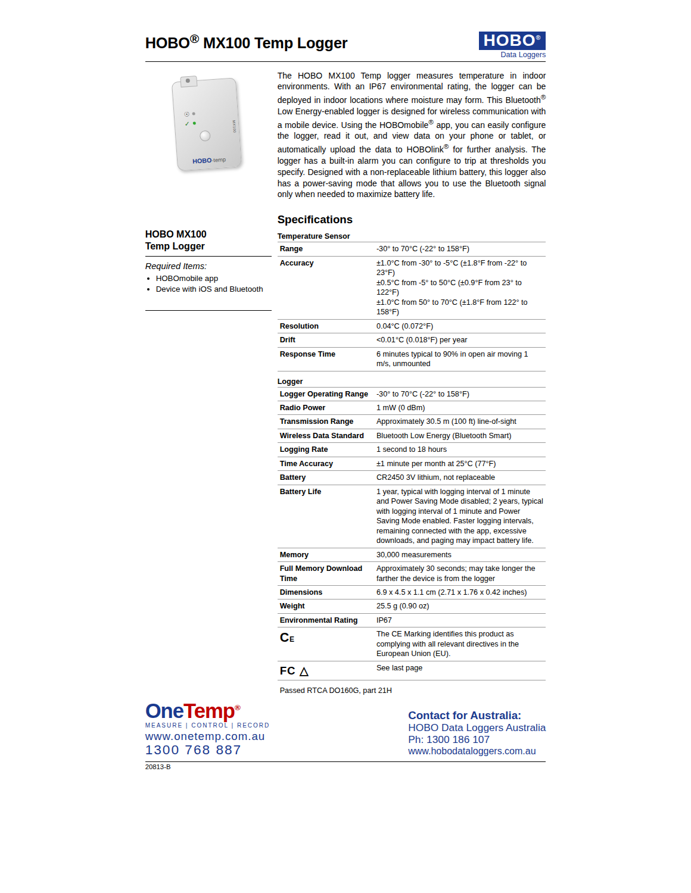HOBO® MX100 Temp Logger
HOBO®
Data Loggers
☉ ✓ MX100
HOBO-temp
HOBO MX100
Temp Logger
Required Items:
HOBOmobile app
Device with iOS and Bluetooth
The HOBO MX100 Temp logger measures temperature in indoor environments. With an IP67 environmental rating, the logger can be deployed in indoor locations where moisture may form. This Bluetooth® Low Energy-enabled logger is designed for wireless communication with a mobile device. Using the HOBOmobile® app, you can easily configure the logger, read it out, and view data on your phone or tablet, or automatically upload the data to HOBOlink® for further analysis. The logger has a built-in alarm you can configure to trip at thresholds you specify. Designed with a non-replaceable lithium battery, this logger also has a power-saving mode that allows you to use the Bluetooth signal only when needed to maximize battery life.
Specifications
Temperature Sensor
| Range | -30° to 70°C (-22° to 158°F) |
| Accuracy | ±1.0°C from -30° to -5°C (±1.8°F from -22° to 23°F) ±0.5°C from -5° to 50°C (±0.9°F from 23° to 122°F) ±1.0°C from 50° to 70°C (±1.8°F from 122° to 158°F) |
| Resolution | 0.04°C (0.072°F) |
| Drift | <0.01°C (0.018°F) per year |
| Response Time | 6 minutes typical to 90% in open air moving 1 m/s, unmounted |
Logger
| Logger Operating Range | -30° to 70°C (-22° to 158°F) |
| Radio Power | 1 mW (0 dBm) |
| Transmission Range | Approximately 30.5 m (100 ft) line-of-sight |
| Wireless Data Standard | Bluetooth Low Energy (Bluetooth Smart) |
| Logging Rate | 1 second to 18 hours |
| Time Accuracy | ±1 minute per month at 25°C (77°F) |
| Battery | CR2450 3V lithium, not replaceable |
| Battery Life | 1 year, typical with logging interval of 1 minute and Power Saving Mode disabled; 2 years, typical with logging interval of 1 minute and Power Saving Mode enabled. Faster logging intervals, remaining connected with the app, excessive downloads, and paging may impact battery life. |
| Memory | 30,000 measurements |
| Full Memory Download Time | Approximately 30 seconds; may take longer the farther the device is from the logger |
| Dimensions | 6.9 x 4.5 x 1.1 cm (2.71 x 1.76 x 0.42 inches) |
| Weight | 25.5 g (0.90 oz) |
| Environmental Rating | IP67 |
| C E | The CE Marking identifies this product as complying with all relevant directives in the European Union (EU). |
| FC △ | See last page |
Passed RTCA DO160G, part 21H
OneTemp®
MEASURE | CONTROL | RECORD
www.onetemp.com.au
1300 768 887
Contact for Australia:
HOBO Data Loggers Australia
Ph: 1300 186 107
www.hobodataloggers.com.au
20813-B